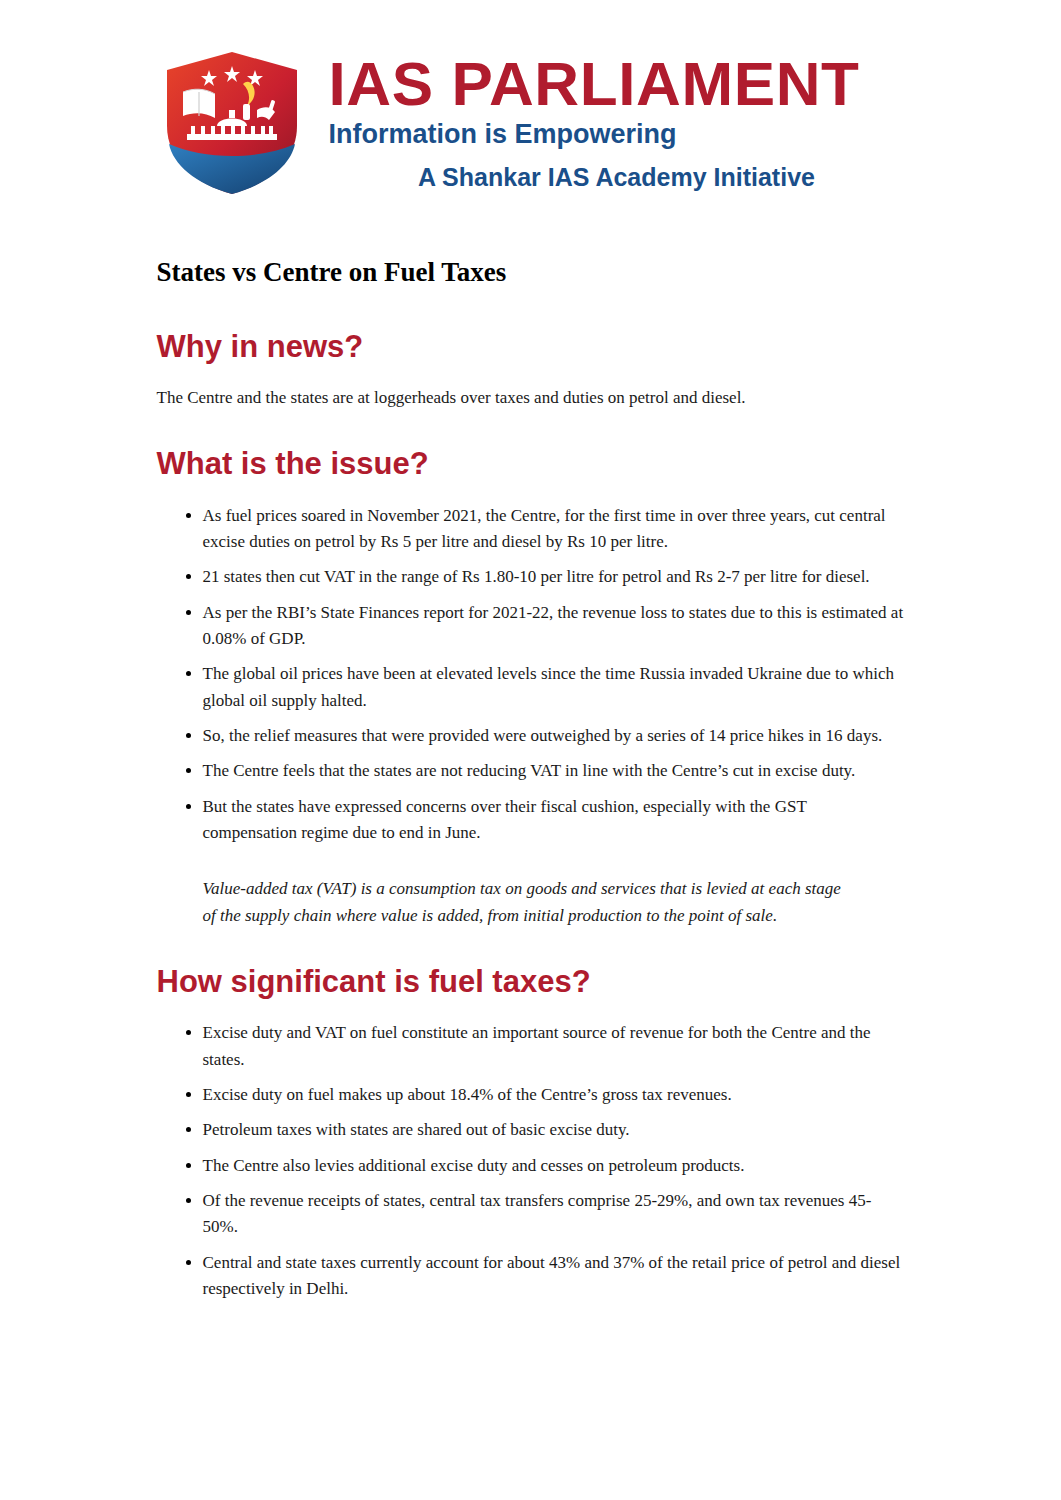IAS PARLIAMENT
Information is Empowering
A Shankar IAS Academy Initiative
States vs Centre on Fuel Taxes
Why in news?
The Centre and the states are at loggerheads over taxes and duties on petrol and diesel.
What is the issue?
As fuel prices soared in November 2021, the Centre, for the first time in over three years, cut central excise duties on petrol by Rs 5 per litre and diesel by Rs 10 per litre.
21 states then cut VAT in the range of Rs 1.80-10 per litre for petrol and Rs 2-7 per litre for diesel.
As per the RBI’s State Finances report for 2021-22, the revenue loss to states due to this is estimated at 0.08% of GDP.
The global oil prices have been at elevated levels since the time Russia invaded Ukraine due to which global oil supply halted.
So, the relief measures that were provided were outweighed by a series of 14 price hikes in 16 days.
The Centre feels that the states are not reducing VAT in line with the Centre’s cut in excise duty.
But the states have expressed concerns over their fiscal cushion, especially with the GST compensation regime due to end in June.
Value-added tax (VAT) is a consumption tax on goods and services that is levied at each stage of the supply chain where value is added, from initial production to the point of sale.
How significant is fuel taxes?
Excise duty and VAT on fuel constitute an important source of revenue for both the Centre and the states.
Excise duty on fuel makes up about 18.4% of the Centre’s gross tax revenues.
Petroleum taxes with states are shared out of basic excise duty.
The Centre also levies additional excise duty and cesses on petroleum products.
Of the revenue receipts of states, central tax transfers comprise 25-29%, and own tax revenues 45-50%.
Central and state taxes currently account for about 43% and 37% of the retail price of petrol and diesel respectively in Delhi.